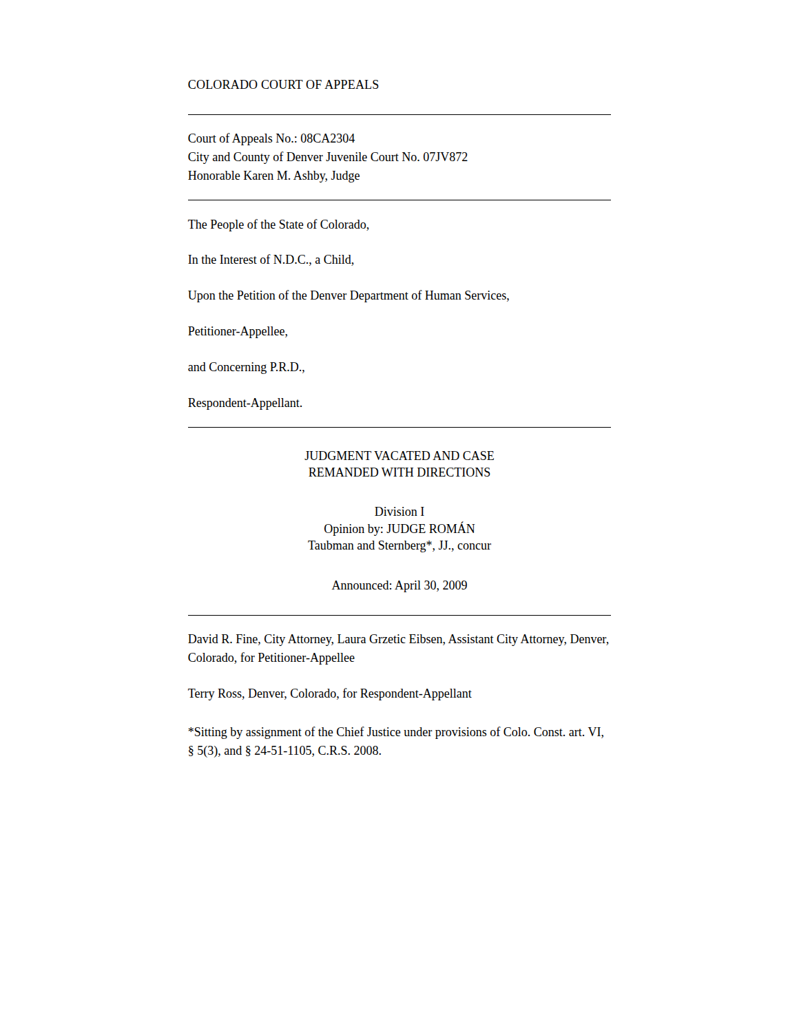COLORADO COURT OF APPEALS
Court of Appeals No.: 08CA2304
City and County of Denver Juvenile Court No. 07JV872
Honorable Karen M. Ashby, Judge
The People of the State of Colorado,
In the Interest of N.D.C., a Child,
Upon the Petition of the Denver Department of Human Services,
Petitioner-Appellee,
and Concerning P.R.D.,
Respondent-Appellant.
JUDGMENT VACATED AND CASE
REMANDED WITH DIRECTIONS
Division I
Opinion by: JUDGE ROMÁN
Taubman and Sternberg*, JJ., concur
Announced: April 30, 2009
David R. Fine, City Attorney, Laura Grzetic Eibsen, Assistant City Attorney, Denver, Colorado, for Petitioner-Appellee
Terry Ross, Denver, Colorado, for Respondent-Appellant
*Sitting by assignment of the Chief Justice under provisions of Colo. Const. art. VI, § 5(3), and § 24-51-1105, C.R.S. 2008.